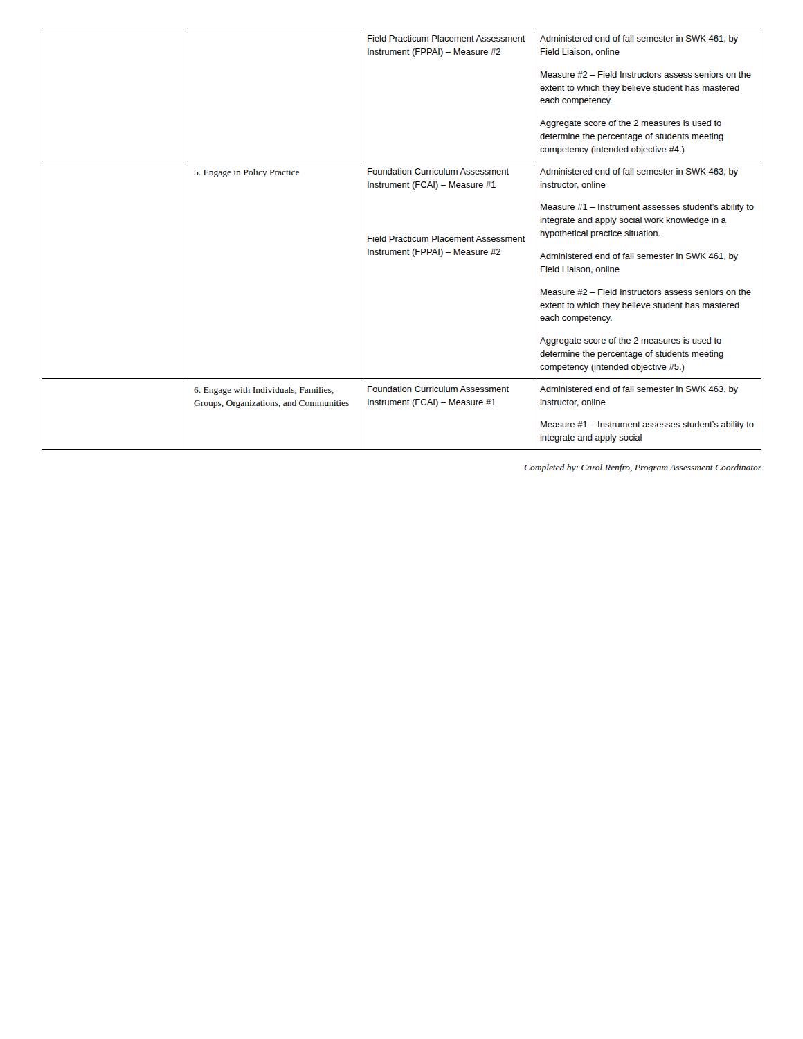| | | Field Practicum Placement Assessment Instrument (FPPAI) – Measure #2 | Administered end of fall semester in SWK 461, by Field Liaison, online Measure #2 – Field Instructors assess seniors on the extent to which they believe student has mastered each competency. Aggregate score of the 2 measures is used to determine the percentage of students meeting competency (intended objective #4.) |
| | 5. Engage in Policy Practice | Foundation Curriculum Assessment Instrument (FCAI) – Measure #1 Field Practicum Placement Assessment Instrument (FPPAI) – Measure #2 | Administered end of fall semester in SWK 463, by instructor, online Measure #1 – Instrument assesses student’s ability to integrate and apply social work knowledge in a hypothetical practice situation. Administered end of fall semester in SWK 461, by Field Liaison, online Measure #2 – Field Instructors assess seniors on the extent to which they believe student has mastered each competency. Aggregate score of the 2 measures is used to determine the percentage of students meeting competency (intended objective #5.) |
| | 6. Engage with Individuals, Families, Groups, Organizations, and Communities | Foundation Curriculum Assessment Instrument (FCAI) – Measure #1 | Administered end of fall semester in SWK 463, by instructor, online Measure #1 – Instrument assesses student’s ability to integrate and apply social |
Completed by: Carol Renfro, Program Assessment Coordinator